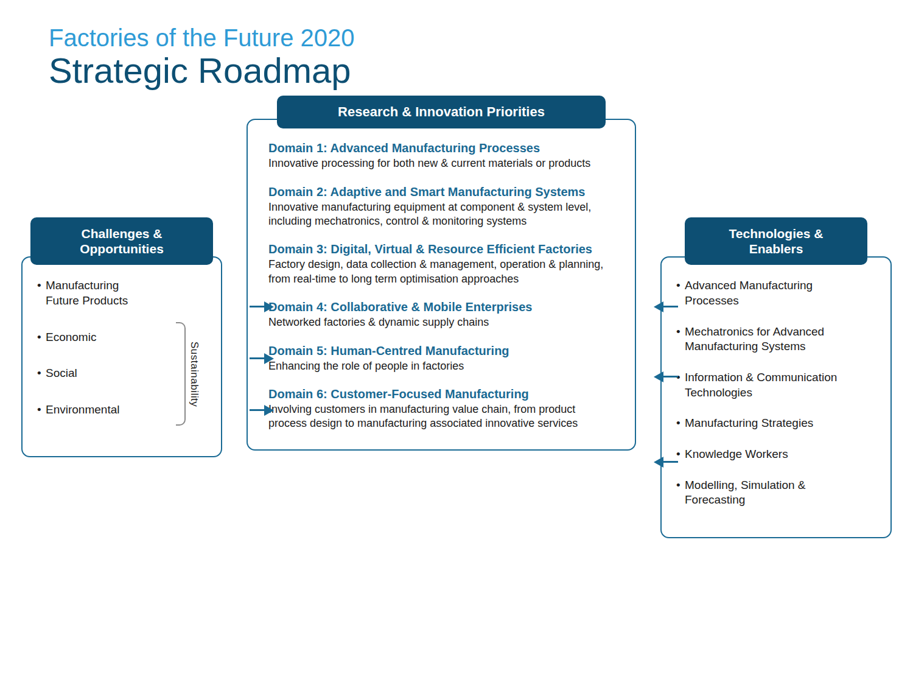Factories of the Future 2020
Strategic Roadmap
Challenges &
Opportunities
Manufacturing
Future Products
Economic
Social
Environmental
Sustainability
Research & Innovation Priorities
Domain 1: Advanced Manufacturing Processes
Innovative processing for both new & current materials or products
Domain 2: Adaptive and Smart Manufacturing Systems
Innovative manufacturing equipment at component & system level, including mechatronics, control & monitoring systems
Domain 3: Digital, Virtual & Resource Efficient Factories
Factory design, data collection & management, operation & planning, from real-time to long term optimisation approaches
Domain 4: Collaborative & Mobile Enterprises
Networked factories & dynamic supply chains
Domain 5: Human-Centred Manufacturing
Enhancing the role of people in factories
Domain 6: Customer-Focused Manufacturing
Involving customers in manufacturing value chain, from product process design to manufacturing associated innovative services
Technologies &
Enablers
Advanced Manufacturing
Processes
Mechatronics for Advanced
Manufacturing Systems
Information & Communication
Technologies
Manufacturing Strategies
Knowledge Workers
Modelling, Simulation &
Forecasting